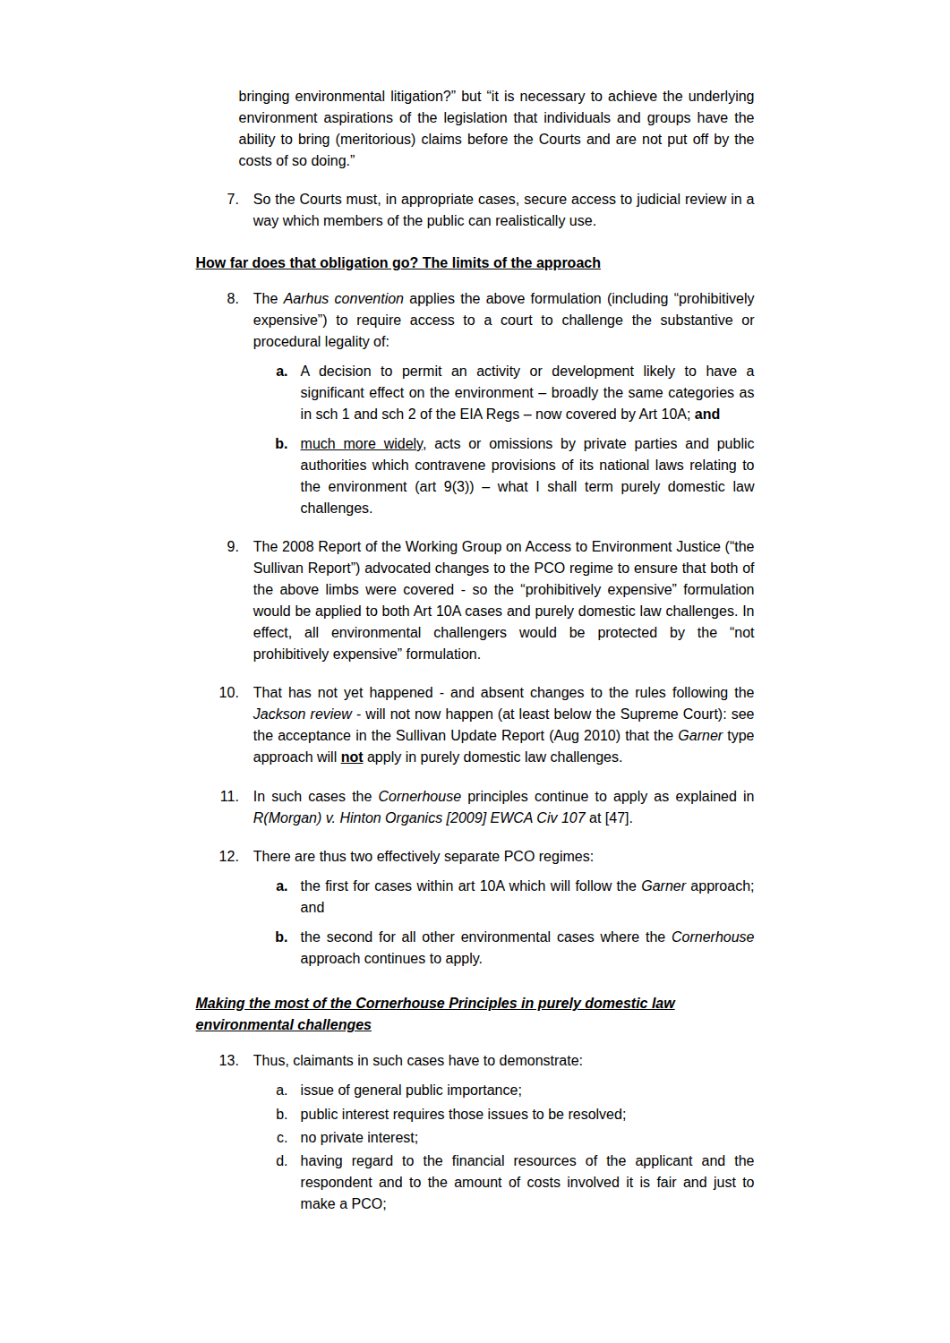bringing environmental litigation?” but “it is necessary to achieve the underlying environment aspirations of the legislation that individuals and groups have the ability to bring (meritorious) claims before the Courts and are not put off by the costs of so doing.”
So the Courts must, in appropriate cases, secure access to judicial review in a way which members of the public can realistically use.
How far does that obligation go? The limits of the approach
The Aarhus convention applies the above formulation (including “prohibitively expensive”) to require access to a court to challenge the substantive or procedural legality of:
A decision to permit an activity or development likely to have a significant effect on the environment – broadly the same categories as in sch 1 and sch 2 of the EIA Regs – now covered by Art 10A; and
much more widely, acts or omissions by private parties and public authorities which contravene provisions of its national laws relating to the environment (art 9(3)) – what I shall term purely domestic law challenges.
The 2008 Report of the Working Group on Access to Environment Justice (“the Sullivan Report”) advocated changes to the PCO regime to ensure that both of the above limbs were covered - so the “prohibitively expensive” formulation would be applied to both Art 10A cases and purely domestic law challenges. In effect, all environmental challengers would be protected by the “not prohibitively expensive” formulation.
That has not yet happened - and absent changes to the rules following the Jackson review - will not now happen (at least below the Supreme Court): see the acceptance in the Sullivan Update Report (Aug 2010) that the Garner type approach will not apply in purely domestic law challenges.
In such cases the Cornerhouse principles continue to apply as explained in R(Morgan) v. Hinton Organics [2009] EWCA Civ 107 at [47].
There are thus two effectively separate PCO regimes:
the first for cases within art 10A which will follow the Garner approach; and
the second for all other environmental cases where the Cornerhouse approach continues to apply.
Making the most of the Cornerhouse Principles in purely domestic law environmental challenges
Thus, claimants in such cases have to demonstrate:
issue of general public importance;
public interest requires those issues to be resolved;
no private interest;
having regard to the financial resources of the applicant and the respondent and to the amount of costs involved it is fair and just to make a PCO;